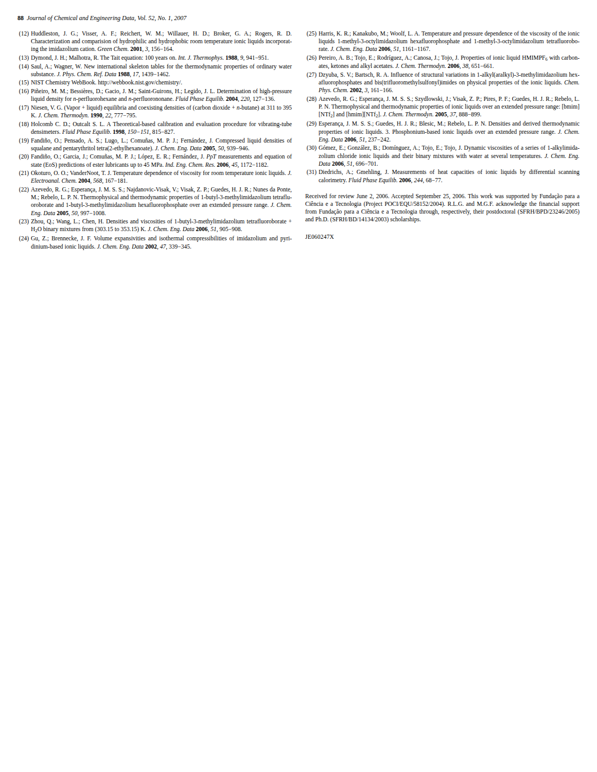88 Journal of Chemical and Engineering Data, Vol. 52, No. 1, 2007
12 Huddleston, J. G.; Visser, A. F.; Reichert, W. M.; Willauer, H. D.; Broker, G. A.; Rogers, R. D. Characterization and comparision of hydrophilic and hydrophobic room temperature ionic liquids incorporating the imidazolium cation. Green Chem. 2001, 3, 156−164.
13 Dymond, J. H.; Malhotra, R. The Tait equation: 100 years on. Int. J. Thermophys. 1988, 9, 941−951.
14 Saul, A.; Wagner, W. New international skeleton tables for the thermodynamic properties of ordinary water substance. J. Phys. Chem. Ref. Data 1988, 17, 1439−1462.
15 NIST Chemistry WebBook. http://webbook.nist.gov/chemistry/.
16 Piñeiro, M. M.; Bessières, D.; Gacio, J. M.; Saint-Guirons, H.; Legido, J. L. Determination of high-pressure liquid density for n-perfluorohexane and n-perfluorononane. Fluid Phase Equilib. 2004, 220, 127−136.
17 Niesen, V. G. (Vapor + liquid) equilibria and coexisting densities of (carbon dioxide + n-butane) at 311 to 395 K. J. Chem. Thermodyn. 1990, 22, 777−795.
18 Holcomb C. D.; Outcalt S. L. A Theoretical-based calibration and evaluation procedure for vibrating-tube densimeters. Fluid Phase Equilib. 1998, 150−151, 815−827.
19 Fandiño, O.; Pensado, A. S.; Lugo, L.; Comuñas, M. P. J.; Fernández, J. Compressed liquid densities of squalane and pentarythritol tetra(2-ethylhexanoate). J. Chem. Eng. Data 2005, 50, 939−946.
20 Fandiño, O.; Garcia, J.; Comuñas, M. P. J.; López, E. R.; Fernández, J. PρT measurements and equation of state (EoS) predictions of ester lubricants up to 45 MPa. Ind. Eng. Chem. Res. 2006, 45, 1172−1182.
21 Okoturo, O. O.; VanderNoot, T. J. Temperature dependence of viscosity for room temperature ionic liquids. J. Electroanal. Chem. 2004, 568, 167−181.
22 Azevedo, R. G.; Esperança, J. M. S. S.; Najdanovic-Visak, V.; Visak, Z. P.; Guedes, H. J. R.; Nunes da Ponte, M.; Rebelo, L. P. N. Thermophysical and thermodynamic properties of 1-butyl-3-methylimidazolium tetrafluoroborate and 1-butyl-3-methylimidazolium hexafluorophosphate over an extended pressure range. J. Chem. Eng. Data 2005, 50, 997−1008.
23 Zhou, Q.; Wang, L.; Chen, H. Densities and viscosities of 1-butyl-3-methylimidazolium tetrafluoroborate + H2O binary mixtures from (303.15 to 353.15) K. J. Chem. Eng. Data 2006, 51, 905−908.
24 Gu, Z.; Brennecke, J. F. Volume expansivities and isothermal compressibilities of imidazolium and pyridinium-based ionic liquids. J. Chem. Eng. Data 2002, 47, 339−345.
25 Harris, K. R.; Kanakubo, M.; Woolf, L. A. Temperature and pressure dependence of the viscosity of the ionic liquids 1-methyl-3-octylimidazolium hexafluorophosphate and 1-methyl-3-octylimidazolium tetrafluoroborate. J. Chem. Eng. Data 2006, 51, 1161−1167.
26 Pereiro, A. B.; Tojo, E.; Rodríguez, A.; Canosa, J.; Tojo, J. Properties of ionic liquid HMIMPF6 with carbonates, ketones and alkyl acetates. J. Chem. Thermodyn. 2006, 38, 651−661.
27 Dzyuba, S. V.; Bartsch, R. A. Influence of structural variations in 1-alkyl(aralkyl)-3-methylimidazolium hexafluorophosphates and bis(trifluoromethylsulfonyl)imides on physical properties of the ionic liquids. Chem. Phys. Chem. 2002, 3, 161−166.
28 Azevedo, R. G.; Esperança, J. M. S. S.; Szydlowski, J.; Visak, Z. P.; Pires, P. F.; Guedes, H. J. R.; Rebelo, L. P. N. Thermophysical and thermodynamic properties of ionic liquids over an extended pressure range: [bmim][NTf2] and [hmim][NTf2]. J. Chem. Thermodyn. 2005, 37, 888−899.
29 Esperança, J. M. S. S.; Guedes, H. J. R.; Blesic, M.; Rebelo, L. P. N. Densities and derived thermodynamic properties of ionic liquids. 3. Phosphonium-based ionic liquids over an extended pressure range. J. Chem. Eng. Data 2006, 51, 237−242.
30 Gómez, E.; González, B.; Domínguez, A.; Tojo, E.; Tojo, J. Dynamic viscosities of a series of 1-alkylimidazolium chloride ionic liquids and their binary mixtures with water at several temperatures. J. Chem. Eng. Data 2006, 51, 696−701.
31 Diedrichs, A.; Gmehling, J. Measurements of heat capacities of ionic liquids by differential scanning calorimetry. Fluid Phase Equilib. 2006, 244, 68−77.
Received for review June 2, 2006. Accepted September 25, 2006. This work was supported by Fundação para a Ciência e a Tecnologia (Project POCI/EQU/58152/2004). R.L.G. and M.G.F. acknowledge the financial support from Fundação para a Ciência e a Tecnologia through, respectively, their postdoctoral (SFRH/BPD/23246/2005) and Ph.D. (SFRH/BD/14134/2003) scholarships.
JE060247X